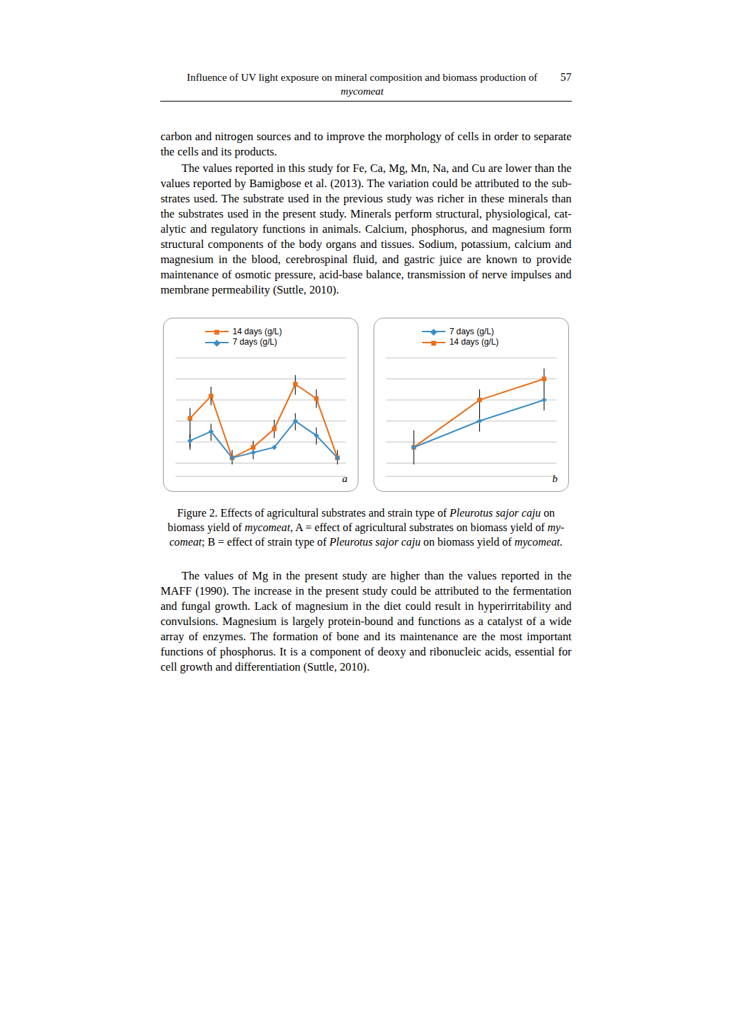Influence of UV light exposure on mineral composition and biomass production of mycomeat
57
carbon and nitrogen sources and to improve the morphology of cells in order to separate the cells and its products.
The values reported in this study for Fe, Ca, Mg, Mn, Na, and Cu are lower than the values reported by Bamigbose et al. (2013). The variation could be attributed to the substrates used. The substrate used in the previous study was richer in these minerals than the substrates used in the present study. Minerals perform structural, physiological, catalytic and regulatory functions in animals. Calcium, phosphorus, and magnesium form structural components of the body organs and tissues. Sodium, potassium, calcium and magnesium in the blood, cerebrospinal fluid, and gastric juice are known to provide maintenance of osmotic pressure, acid-base balance, transmission of nerve impulses and membrane permeability (Suttle, 2010).
14 days (g/L)
7 days (g/L)
a
7 days (g/L)
14 days (g/L)
b
Figure 2. Effects of agricultural substrates and strain type of Pleurotus sajor caju on biomass yield of mycomeat, A = effect of agricultural substrates on biomass yield of mycomeat; B = effect of strain type of Pleurotus sajor caju on biomass yield of mycomeat.
The values of Mg in the present study are higher than the values reported in the MAFF (1990). The increase in the present study could be attributed to the fermentation and fungal growth. Lack of magnesium in the diet could result in hyperirritability and convulsions. Magnesium is largely protein-bound and functions as a catalyst of a wide array of enzymes. The formation of bone and its maintenance are the most important functions of phosphorus. It is a component of deoxy and ribonucleic acids, essential for cell growth and differentiation (Suttle, 2010).